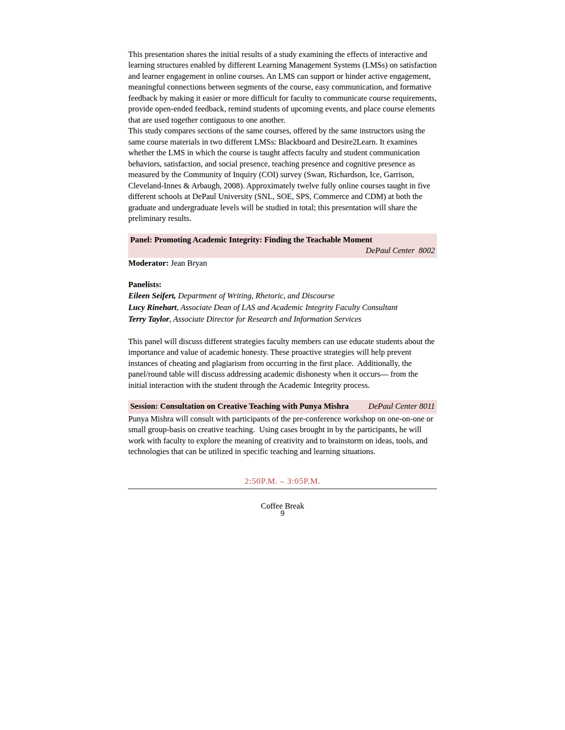This presentation shares the initial results of a study examining the effects of interactive and learning structures enabled by different Learning Management Systems (LMSs) on satisfaction and learner engagement in online courses. An LMS can support or hinder active engagement, meaningful connections between segments of the course, easy communication, and formative feedback by making it easier or more difficult for faculty to communicate course requirements, provide open-ended feedback, remind students of upcoming events, and place course elements that are used together contiguous to one another.
This study compares sections of the same courses, offered by the same instructors using the same course materials in two different LMSs: Blackboard and Desire2Learn. It examines whether the LMS in which the course is taught affects faculty and student communication behaviors, satisfaction, and social presence, teaching presence and cognitive presence as measured by the Community of Inquiry (COI) survey (Swan, Richardson, Ice, Garrison, Cleveland-Innes & Arbaugh, 2008). Approximately twelve fully online courses taught in five different schools at DePaul University (SNL, SOE, SPS, Commerce and CDM) at both the graduate and undergraduate levels will be studied in total; this presentation will share the preliminary results.
Panel: Promoting Academic Integrity: Finding the Teachable Moment DePaul Center 8002
Moderator: Jean Bryan
Panelists:
Eileen Seifert, Department of Writing, Rhetoric, and Discourse
Lucy Rinehart, Associate Dean of LAS and Academic Integrity Faculty Consultant
Terry Taylor, Associate Director for Research and Information Services
This panel will discuss different strategies faculty members can use educate students about the importance and value of academic honesty. These proactive strategies will help prevent instances of cheating and plagiarism from occurring in the first place. Additionally, the panel/round table will discuss addressing academic dishonesty when it occurs— from the initial interaction with the student through the Academic Integrity process.
Session: Consultation on Creative Teaching with Punya Mishra DePaul Center 8011
Punya Mishra will consult with participants of the pre-conference workshop on one-on-one or small group-basis on creative teaching. Using cases brought in by the participants, he will work with faculty to explore the meaning of creativity and to brainstorm on ideas, tools, and technologies that can be utilized in specific teaching and learning situations.
2:50P.M. – 3:05P.M.
Coffee Break
9